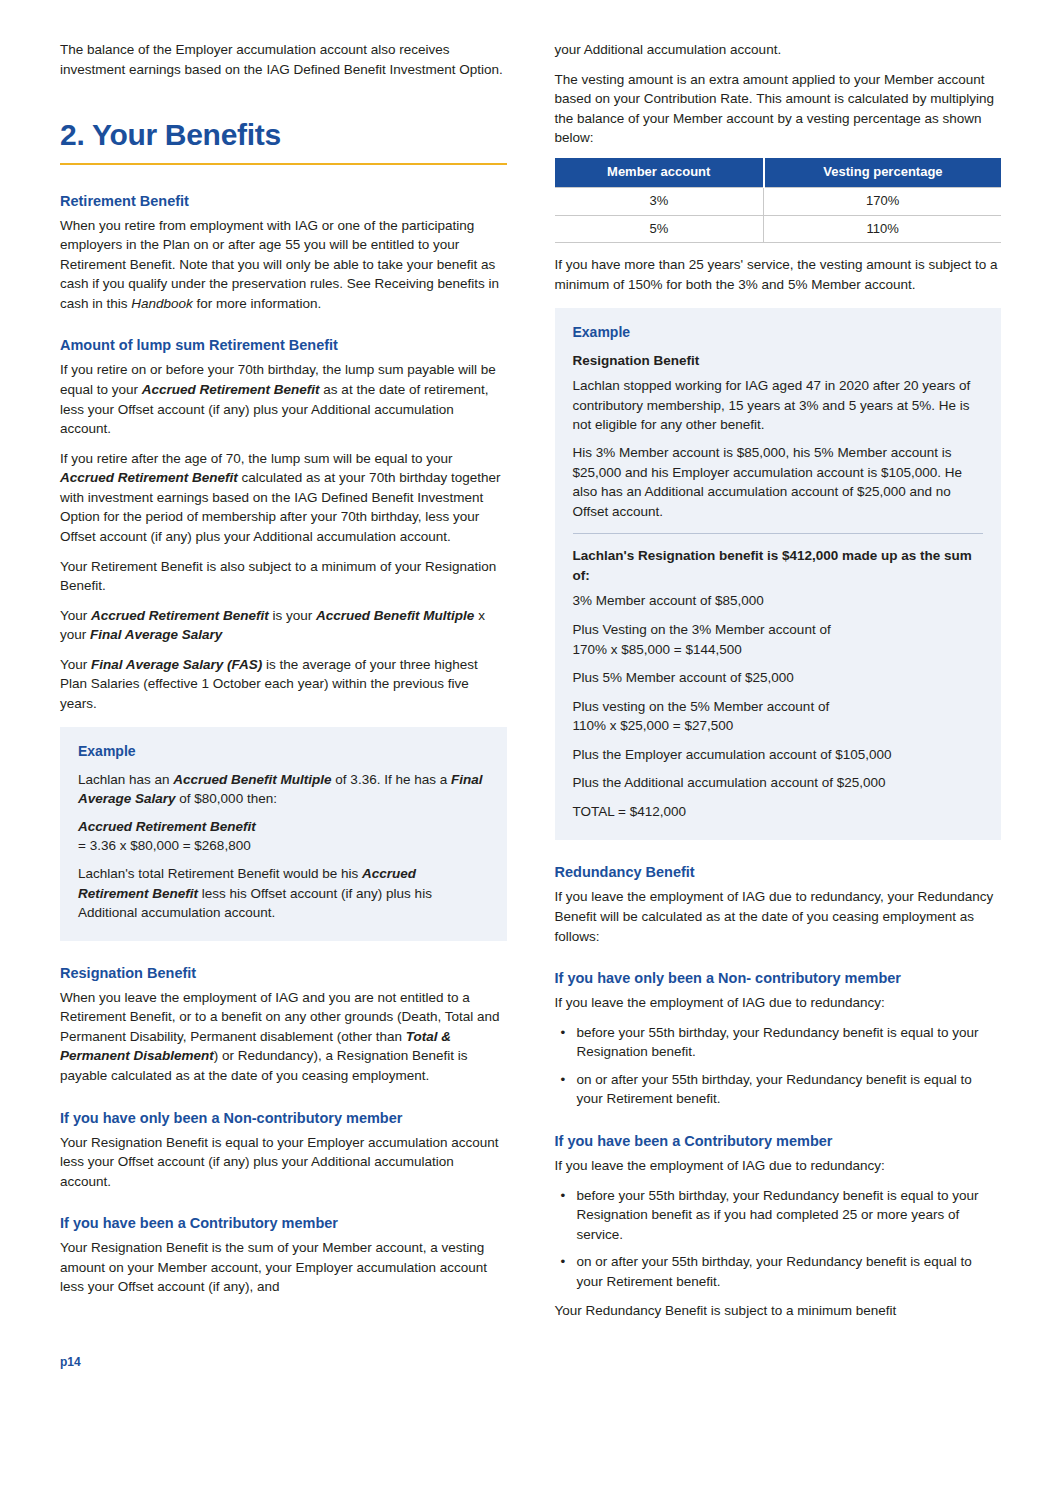The balance of the Employer accumulation account also receives investment earnings based on the IAG Defined Benefit Investment Option.
2. Your Benefits
Retirement Benefit
When you retire from employment with IAG or one of the participating employers in the Plan on or after age 55 you will be entitled to your Retirement Benefit. Note that you will only be able to take your benefit as cash if you qualify under the preservation rules. See Receiving benefits in cash in this Handbook for more information.
Amount of lump sum Retirement Benefit
If you retire on or before your 70th birthday, the lump sum payable will be equal to your Accrued Retirement Benefit as at the date of retirement, less your Offset account (if any) plus your Additional accumulation account.
If you retire after the age of 70, the lump sum will be equal to your Accrued Retirement Benefit calculated as at your 70th birthday together with investment earnings based on the IAG Defined Benefit Investment Option for the period of membership after your 70th birthday, less your Offset account (if any) plus your Additional accumulation account.
Your Retirement Benefit is also subject to a minimum of your Resignation Benefit.
Your Accrued Retirement Benefit is your Accrued Benefit Multiple x your Final Average Salary
Your Final Average Salary (FAS) is the average of your three highest Plan Salaries (effective 1 October each year) within the previous five years.
Example
Lachlan has an Accrued Benefit Multiple of 3.36. If he has a Final Average Salary of $80,000 then:
Accrued Retirement Benefit
= 3.36 x $80,000 = $268,800
Lachlan's total Retirement Benefit would be his Accrued Retirement Benefit less his Offset account (if any) plus his Additional accumulation account.
Resignation Benefit
When you leave the employment of IAG and you are not entitled to a Retirement Benefit, or to a benefit on any other grounds (Death, Total and Permanent Disability, Permanent disablement (other than Total & Permanent Disablement) or Redundancy), a Resignation Benefit is payable calculated as at the date of you ceasing employment.
If you have only been a Non-contributory member
Your Resignation Benefit is equal to your Employer accumulation account less your Offset account (if any) plus your Additional accumulation account.
If you have been a Contributory member
Your Resignation Benefit is the sum of your Member account, a vesting amount on your Member account, your Employer accumulation account less your Offset account (if any), and
your Additional accumulation account.
The vesting amount is an extra amount applied to your Member account based on your Contribution Rate. This amount is calculated by multiplying the balance of your Member account by a vesting percentage as shown below:
| Member account | Vesting percentage |
| --- | --- |
| 3% | 170% |
| 5% | 110% |
If you have more than 25 years' service, the vesting amount is subject to a minimum of 150% for both the 3% and 5% Member account.
Example
Resignation Benefit
Lachlan stopped working for IAG aged 47 in 2020 after 20 years of contributory membership, 15 years at 3% and 5 years at 5%. He is not eligible for any other benefit.
His 3% Member account is $85,000, his 5% Member account is $25,000 and his Employer accumulation account is $105,000. He also has an Additional accumulation account of $25,000 and no Offset account.
Lachlan's Resignation benefit is $412,000 made up as the sum of:
3% Member account of $85,000
Plus Vesting on the 3% Member account of
170% x $85,000 = $144,500
Plus 5% Member account of $25,000
Plus vesting on the 5% Member account of
110% x $25,000 = $27,500
Plus the Employer accumulation account of $105,000
Plus the Additional accumulation account of $25,000
TOTAL = $412,000
Redundancy Benefit
If you leave the employment of IAG due to redundancy, your Redundancy Benefit will be calculated as at the date of you ceasing employment as follows:
If you have only been a Non- contributory member
If you leave the employment of IAG due to redundancy:
before your 55th birthday, your Redundancy benefit is equal to your Resignation benefit.
on or after your 55th birthday, your Redundancy benefit is equal to your Retirement benefit.
If you have been a Contributory member
If you leave the employment of IAG due to redundancy:
before your 55th birthday, your Redundancy benefit is equal to your Resignation benefit as if you had completed 25 or more years of service.
on or after your 55th birthday, your Redundancy benefit is equal to your Retirement benefit.
Your Redundancy Benefit is subject to a minimum benefit
p14